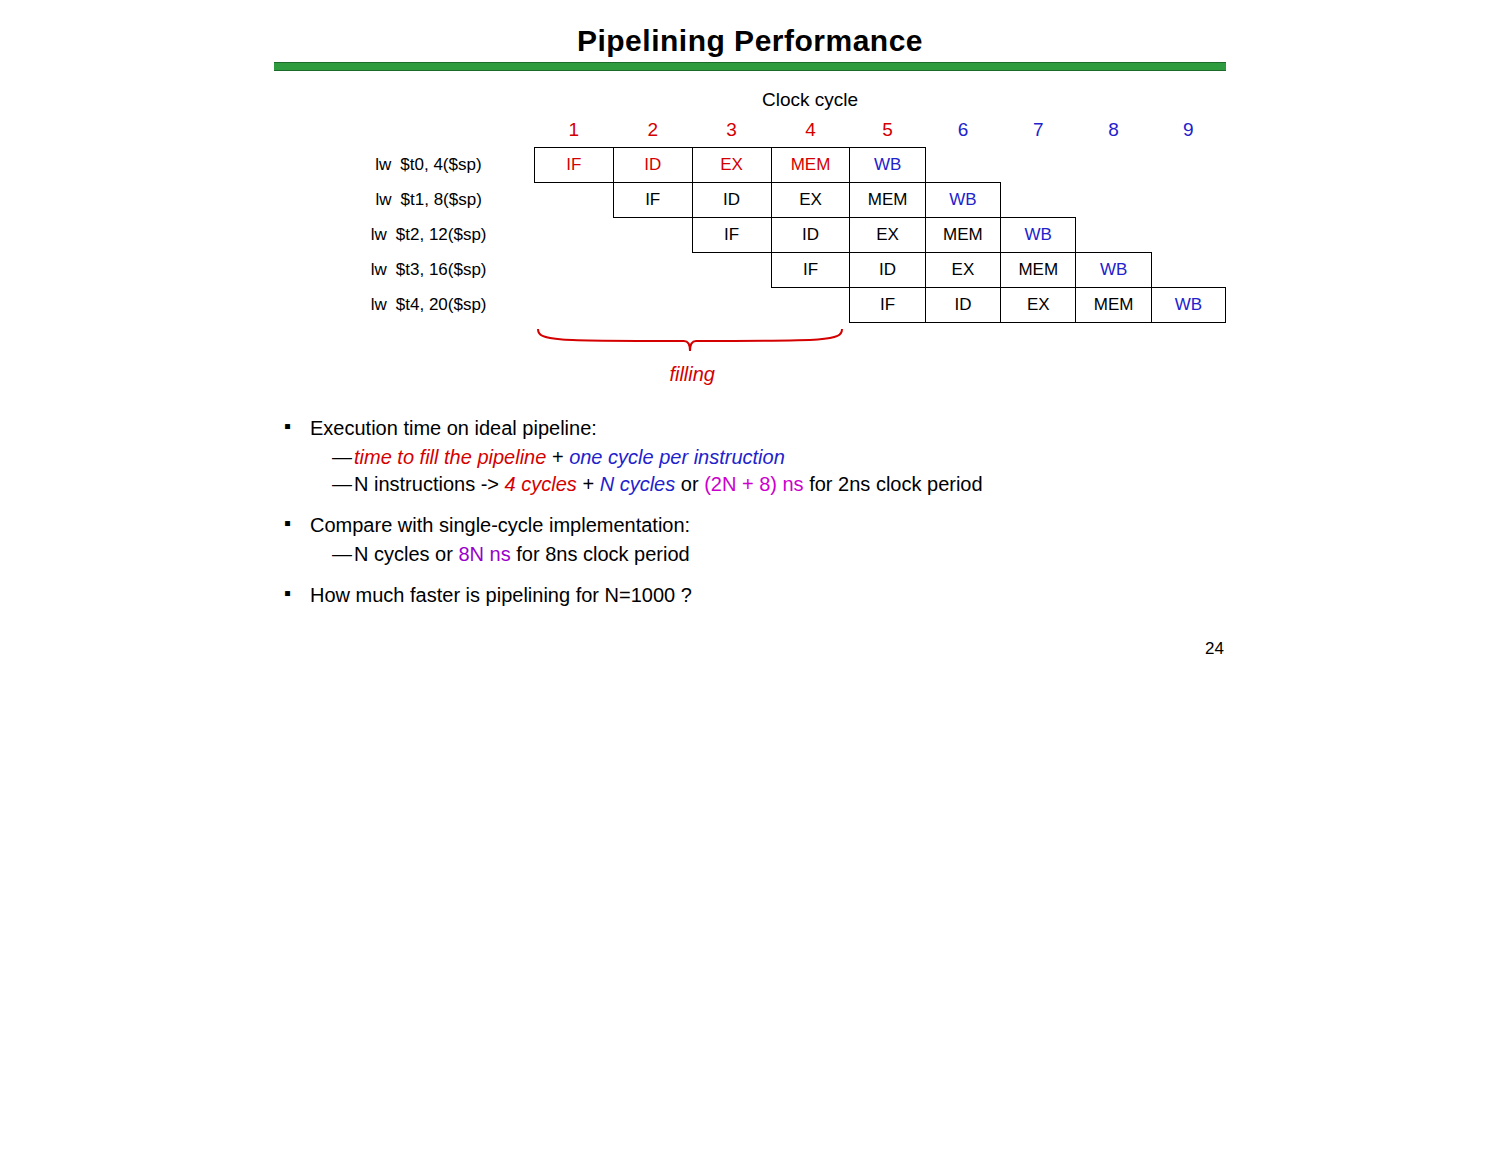Pipelining Performance
Clock cycle
| | 1 | 2 | 3 | 4 | 5 | 6 | 7 | 8 | 9 |
| lw $t0, 4($sp) | IF | ID | EX | MEM | WB | | | | |
| lw $t1, 8($sp) | | IF | ID | EX | MEM | WB | | | |
| lw $t2, 12($sp) | | | IF | ID | EX | MEM | WB | | |
| lw $t3, 16($sp) | | | | IF | ID | EX | MEM | WB | |
| lw $t4, 20($sp) | | | | | IF | ID | EX | MEM | WB |
| | filling | |
Execution time on ideal pipeline:
time to fill the pipeline + one cycle per instruction
N instructions -> 4 cycles + N cycles or (2N + 8) ns for 2ns clock period
Compare with single-cycle implementation:
N cycles or 8N ns for 8ns clock period
How much faster is pipelining for N=1000 ?
24